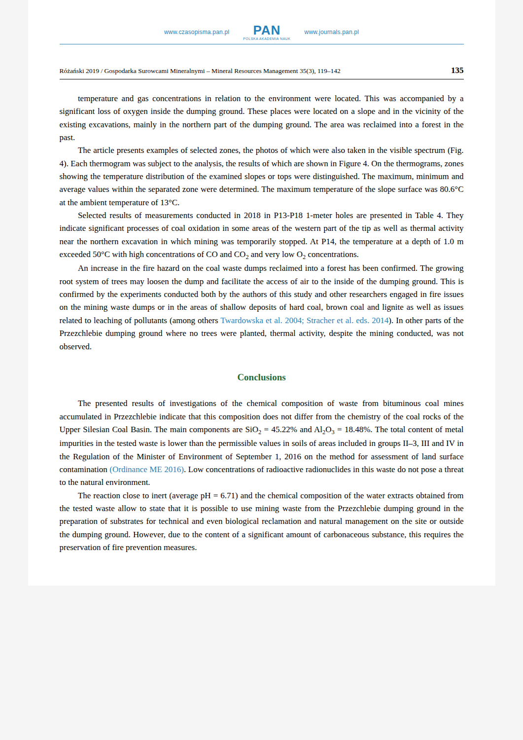www.czasopisma.pan.pl
PAN
POLSKA AKADEMIA NAUK
www.journals.pan.pl
Różański 2019 / Gospodarka Surowcami Mineralnymi – Mineral Resources Management 35(3), 119–142 135
temperature and gas concentrations in relation to the environment were located. This was accompanied by a significant loss of oxygen inside the dumping ground. These places were located on a slope and in the vicinity of the existing excavations, mainly in the northern part of the dumping ground. The area was reclaimed into a forest in the past.
The article presents examples of selected zones, the photos of which were also taken in the visible spectrum (Fig. 4). Each thermogram was subject to the analysis, the results of which are shown in Figure 4. On the thermograms, zones showing the temperature distribution of the examined slopes or tops were distinguished. The maximum, minimum and average values within the separated zone were determined. The maximum temperature of the slope surface was 80.6°C at the ambient temperature of 13°C.
Selected results of measurements conducted in 2018 in P13-P18 1-meter holes are presented in Table 4. They indicate significant processes of coal oxidation in some areas of the western part of the tip as well as thermal activity near the northern excavation in which mining was temporarily stopped. At P14, the temperature at a depth of 1.0 m exceeded 50°C with high concentrations of CO and CO2 and very low O2 concentrations.
An increase in the fire hazard on the coal waste dumps reclaimed into a forest has been confirmed. The growing root system of trees may loosen the dump and facilitate the access of air to the inside of the dumping ground. This is confirmed by the experiments conducted both by the authors of this study and other researchers engaged in fire issues on the mining waste dumps or in the areas of shallow deposits of hard coal, brown coal and lignite as well as issues related to leaching of pollutants (among others Twardowska et al. 2004; Stracher et al. eds. 2014). In other parts of the Przezchlebie dumping ground where no trees were planted, thermal activity, despite the mining conducted, was not observed.
Conclusions
The presented results of investigations of the chemical composition of waste from bituminous coal mines accumulated in Przezchlebie indicate that this composition does not differ from the chemistry of the coal rocks of the Upper Silesian Coal Basin. The main components are SiO2 = 45.22% and Al2O3 = 18.48%. The total content of metal impurities in the tested waste is lower than the permissible values in soils of areas included in groups II–3, III and IV in the Regulation of the Minister of Environment of September 1, 2016 on the method for assessment of land surface contamination (Ordinance ME 2016). Low concentrations of radioactive radionuclides in this waste do not pose a threat to the natural environment.
The reaction close to inert (average pH = 6.71) and the chemical composition of the water extracts obtained from the tested waste allow to state that it is possible to use mining waste from the Przezchlebie dumping ground in the preparation of substrates for technical and even biological reclamation and natural management on the site or outside the dumping ground. However, due to the content of a significant amount of carbonaceous substance, this requires the preservation of fire prevention measures.